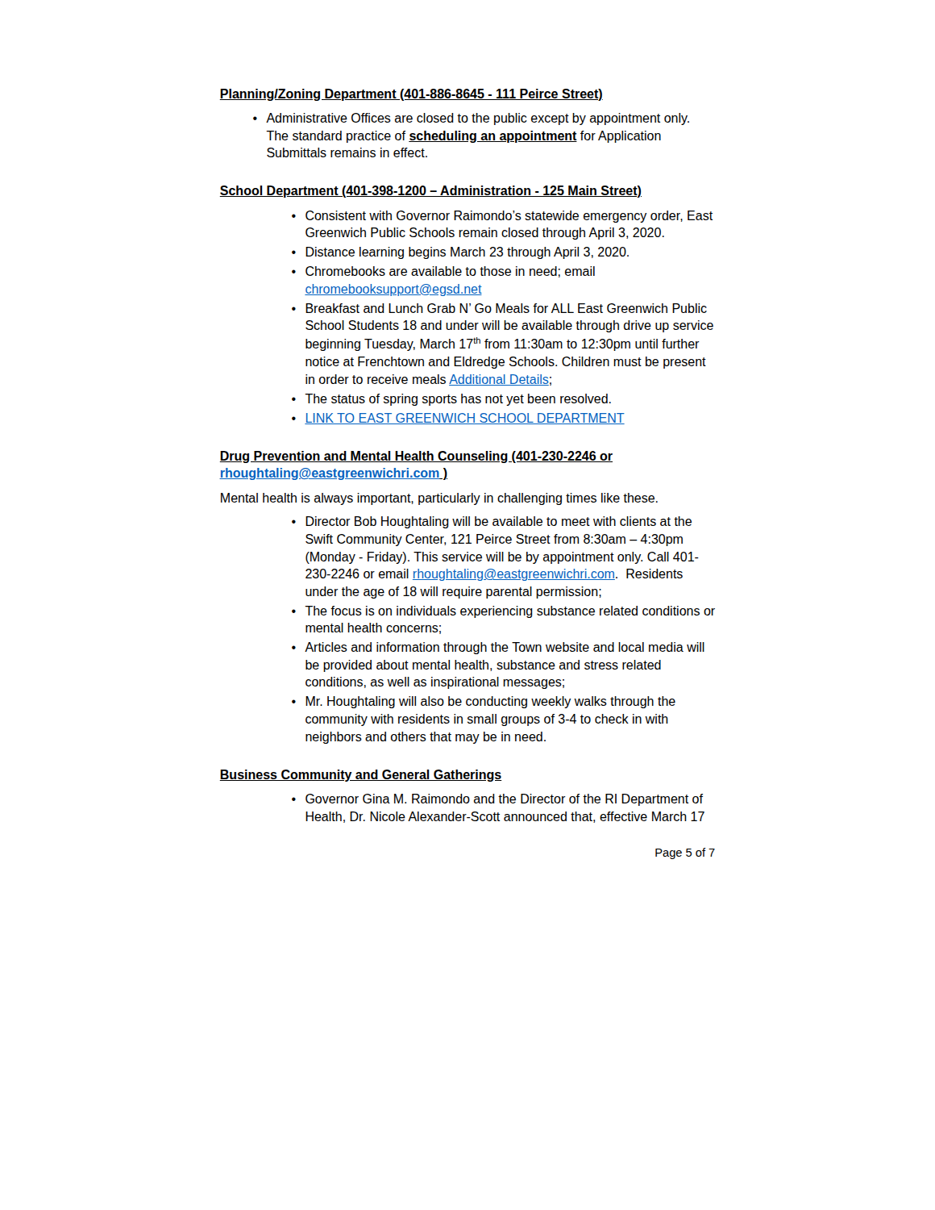Planning/Zoning Department (401-886-8645 - 111 Peirce Street)
Administrative Offices are closed to the public except by appointment only. The standard practice of scheduling an appointment for Application Submittals remains in effect.
School Department (401-398-1200 – Administration - 125 Main Street)
Consistent with Governor Raimondo’s statewide emergency order, East Greenwich Public Schools remain closed through April 3, 2020.
Distance learning begins March 23 through April 3, 2020.
Chromebooks are available to those in need; email chromebooksupport@egsd.net
Breakfast and Lunch Grab N’ Go Meals for ALL East Greenwich Public School Students 18 and under will be available through drive up service beginning Tuesday, March 17th from 11:30am to 12:30pm until further notice at Frenchtown and Eldredge Schools. Children must be present in order to receive meals Additional Details;
The status of spring sports has not yet been resolved.
LINK TO EAST GREENWICH SCHOOL DEPARTMENT
Drug Prevention and Mental Health Counseling (401-230-2246 or rhoughtaling@eastgreenwichri.com )
Mental health is always important, particularly in challenging times like these.
Director Bob Houghtaling will be available to meet with clients at the Swift Community Center, 121 Peirce Street from 8:30am – 4:30pm (Monday - Friday). This service will be by appointment only. Call 401-230-2246 or email rhoughtaling@eastgreenwichri.com. Residents under the age of 18 will require parental permission;
The focus is on individuals experiencing substance related conditions or mental health concerns;
Articles and information through the Town website and local media will be provided about mental health, substance and stress related conditions, as well as inspirational messages;
Mr. Houghtaling will also be conducting weekly walks through the community with residents in small groups of 3-4 to check in with neighbors and others that may be in need.
Business Community and General Gatherings
Governor Gina M. Raimondo and the Director of the RI Department of Health, Dr. Nicole Alexander-Scott announced that, effective March 17
Page 5 of 7